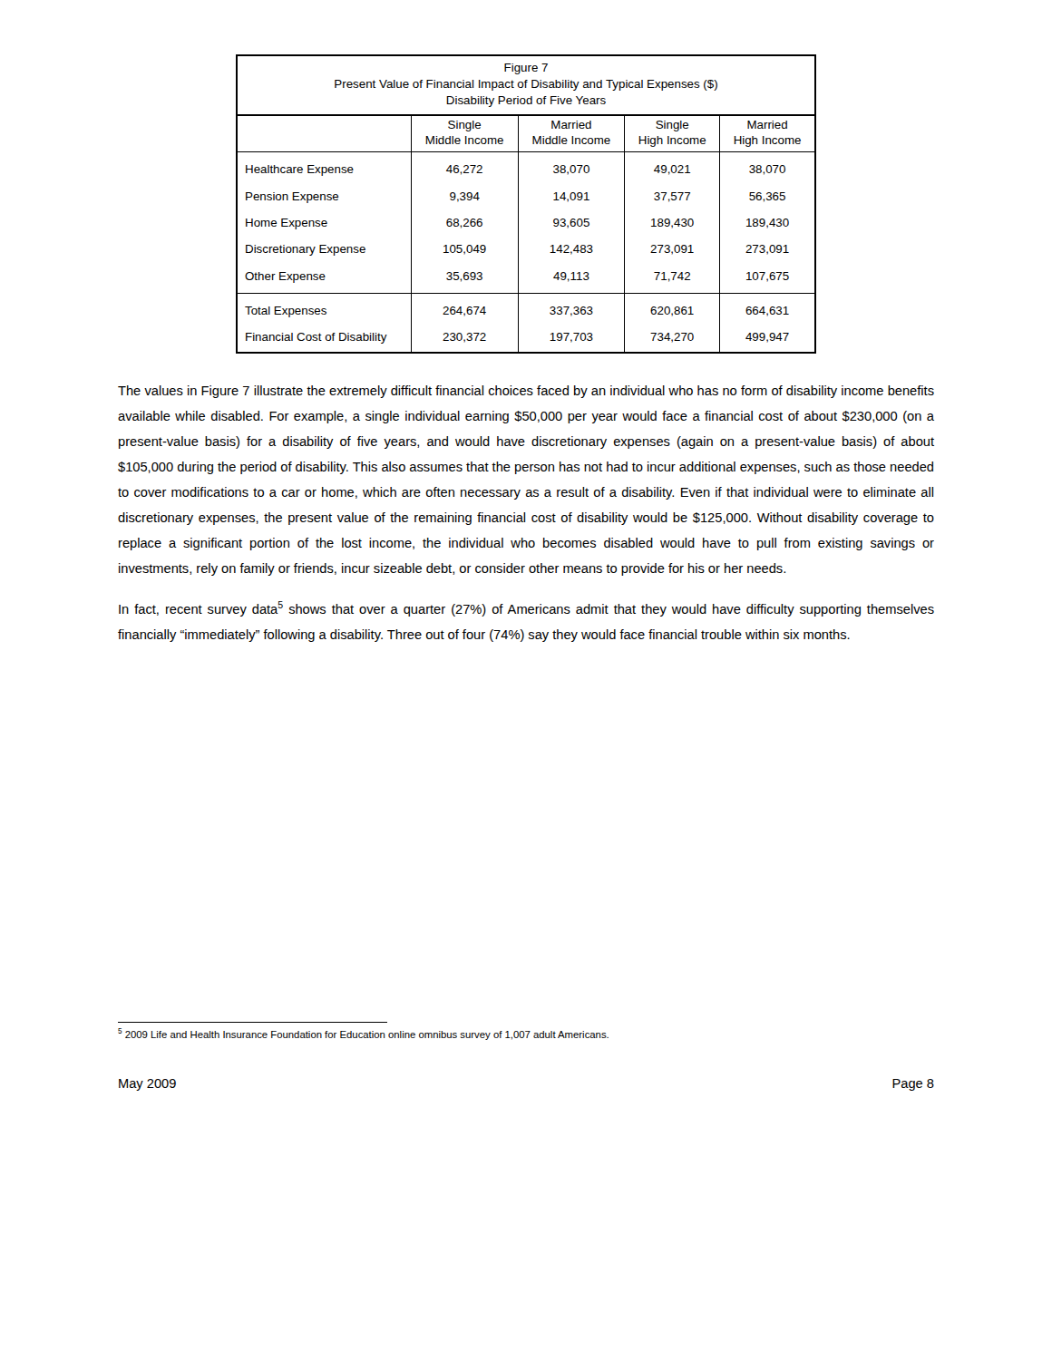Figure 7 Present Value of Financial Impact of Disability and Typical Expenses ($) Disability Period of Five Years
| | Single Middle Income | Married Middle Income | Single High Income | Married High Income |
| --- | --- | --- | --- | --- |
| Healthcare Expense | 46,272 | 38,070 | 49,021 | 38,070 |
| Pension Expense | 9,394 | 14,091 | 37,577 | 56,365 |
| Home Expense | 68,266 | 93,605 | 189,430 | 189,430 |
| Discretionary Expense | 105,049 | 142,483 | 273,091 | 273,091 |
| Other Expense | 35,693 | 49,113 | 71,742 | 107,675 |
| Total Expenses | 264,674 | 337,363 | 620,861 | 664,631 |
| Financial Cost of Disability | 230,372 | 197,703 | 734,270 | 499,947 |
The values in Figure 7 illustrate the extremely difficult financial choices faced by an individual who has no form of disability income benefits available while disabled. For example, a single individual earning $50,000 per year would face a financial cost of about $230,000 (on a present-value basis) for a disability of five years, and would have discretionary expenses (again on a present-value basis) of about $105,000 during the period of disability. This also assumes that the person has not had to incur additional expenses, such as those needed to cover modifications to a car or home, which are often necessary as a result of a disability. Even if that individual were to eliminate all discretionary expenses, the present value of the remaining financial cost of disability would be $125,000. Without disability coverage to replace a significant portion of the lost income, the individual who becomes disabled would have to pull from existing savings or investments, rely on family or friends, incur sizeable debt, or consider other means to provide for his or her needs.
In fact, recent survey data5 shows that over a quarter (27%) of Americans admit that they would have difficulty supporting themselves financially “immediately” following a disability. Three out of four (74%) say they would face financial trouble within six months.
5 2009 Life and Health Insurance Foundation for Education online omnibus survey of 1,007 adult Americans.
May 2009 Page 8